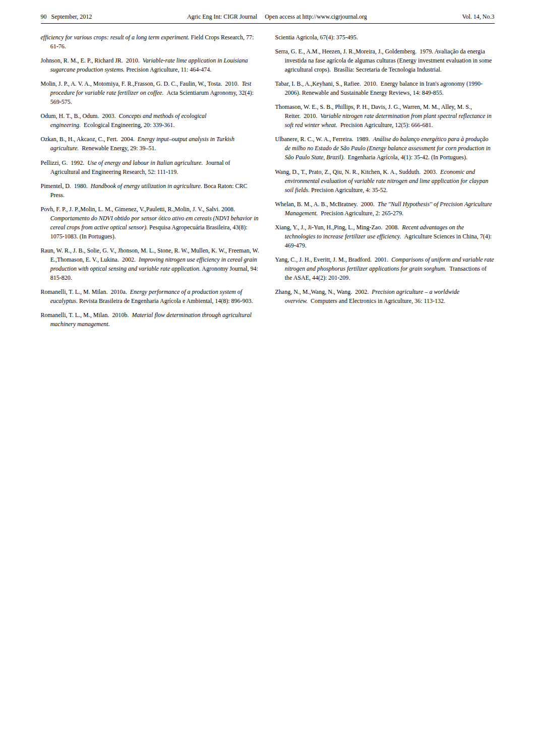90 September, 2012 Agric Eng Int: CIGR Journal Open access at http://www.cigrjournal.org Vol. 14, No.3
efficiency for various crops: result of a long term experiment. Field Crops Research, 77: 61-76.
Johnson, R. M., E. P., Richard JR. 2010. Variable-rate lime application in Louisiana sugarcane production systems. Precision Agriculture, 11: 464-474.
Molin, J. P., A. V. A., Motomiya, F. R.,Frasson, G. D. C., Faulin, W., Tosta. 2010. Test procedure for variable rate fertilizer on coffee. Acta Scientiarum Agronomy, 32(4): 569-575.
Odum, H. T., B., Odum. 2003. Concepts and methods of ecological engineering. Ecological Engineering, 20: 339-361.
Ozkan, B., H., Akcaoz, C., Fert. 2004. Energy input–output analysis in Turkish agriculture. Renewable Energy, 29: 39–51.
Pellizzi, G. 1992. Use of energy and labour in Italian agriculture. Journal of Agricultural and Engineering Research, 52: 111-119.
Pimentel, D. 1980. Handbook of energy utilization in agriculture. Boca Raton: CRC Press.
Povh, F. P., J. P.,Molin, L. M., Gimenez, V.,Pauletti, R.,Molin, J. V., Salvi. 2008. Comportamento do NDVI obtido por sensor ótico ativo em cereais (NDVI behavior in cereal crops from active optical sensor). Pesquisa Agropecuária Brasileira, 43(8): 1075-1083. (In Portugues).
Raun, W. R., J. B., Solie, G. V., Jhonson, M. L., Stone, R. W., Mullen, K. W., Freeman, W. E.,Thomason, E. V., Lukina. 2002. Improving nitrogen use efficiency in cereal grain production with optical sensing and variable rate application. Agronomy Journal, 94: 815-820.
Romanelli, T. L., M. Milan. 2010a. Energy performance of a production system of eucalyptus. Revista Brasileira de Engenharia Agrícola e Ambiental, 14(8): 896-903.
Romanelli, T. L., M., Milan. 2010b. Material flow determination through agricultural machinery management.
Scientia Agricola, 67(4): 375-495.
Serra, G. E., A.M., Heezen, J. R.,Moreira, J., Goldemberg. 1979. Avaliação da energia investida na fase agrícola de algumas culturas (Energy investment evaluation in some agricultural crops). Brasília: Secretaria de Tecnologia Industrial.
Tabar, I. B., A.,Keyhani, S., Rafiee. 2010. Energy balance in Iran's agronomy (1990-2006). Renewable and Sustainable Energy Reviews, 14: 849-855.
Thomason, W. E., S. B., Phillips, P. H., Davis, J. G., Warren, M. M., Alley, M. S., Reiter. 2010. Variable nitrogen rate determination from plant spectral reflectance in soft red winter wheat. Precision Agriculture, 12(5): 666-681.
Ulbanere, R. C., W. A., Ferreira. 1989. Análise do balanço energético para à produção de milho no Estado de São Paulo (Energy balance assessment for corn production in São Paulo State, Brazil). Engenharia Agrícola, 4(1): 35-42. (In Portugues).
Wang, D., T., Prato, Z., Qiu, N. R., Kitchen, K. A., Sudduth. 2003. Economic and environmental evaluation of variable rate nitrogen and lime application for claypan soil fields. Precision Agriculture, 4: 35-52.
Whelan, B. M., A. B., McBratney. 2000. The ''Null Hypothesis'' of Precision Agriculture Management. Precision Agriculture, 2: 265-279.
Xiang, Y., J., Ji-Yun, H.,Ping, L., Ming-Zao. 2008. Recent advantages on the technologies to increase fertilizer use efficiency. Agriculture Sciences in China, 7(4): 469-479.
Yang, C., J. H., Everitt, J. M., Bradford. 2001. Comparisons of uniform and variable rate nitrogen and phosphorus fertilizer applications for grain sorghum. Transactions of the ASAE, 44(2): 201-209.
Zhang, N., M.,Wang, N., Wang. 2002. Precision agriculture – a worldwide overview. Computers and Electronics in Agriculture, 36: 113-132.